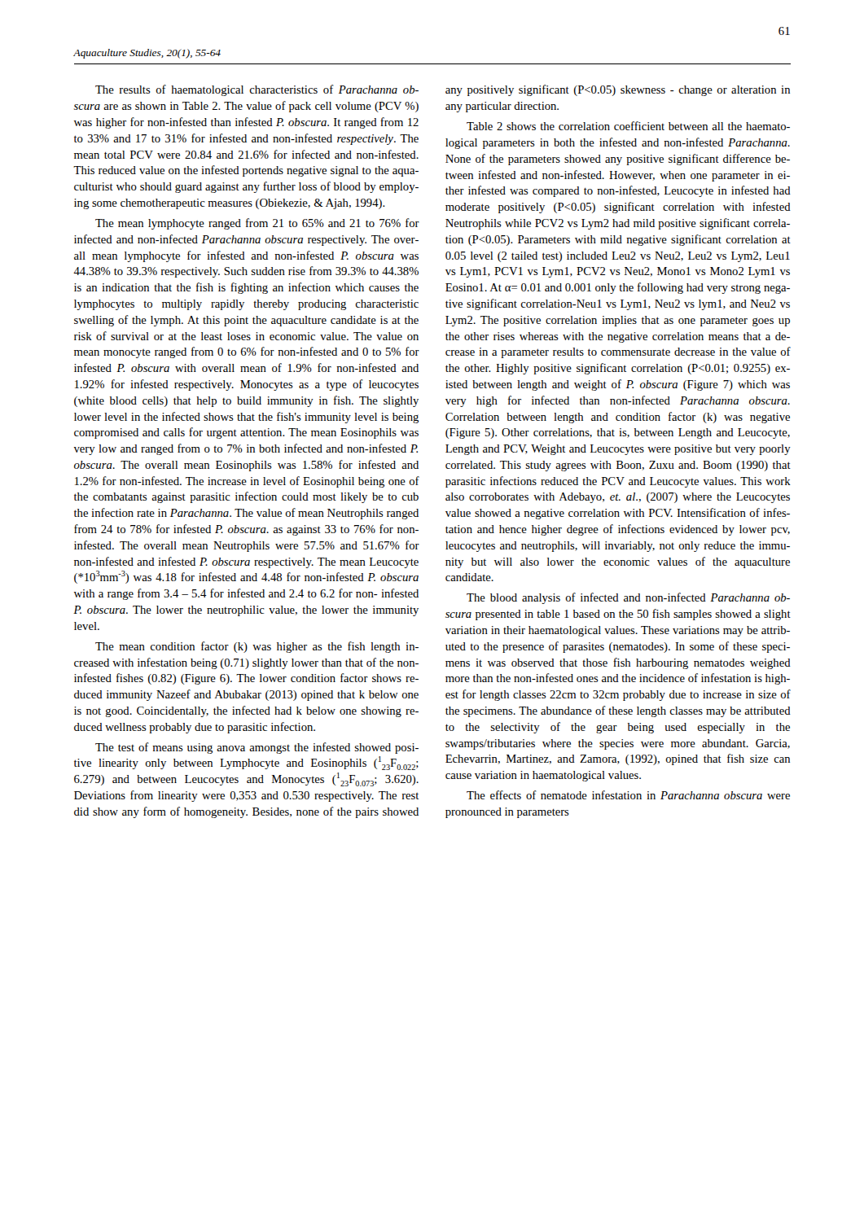61
Aquaculture Studies, 20(1), 55-64
The results of haematological characteristics of Parachanna obscura are as shown in Table 2. The value of pack cell volume (PCV %) was higher for non-infested than infested P. obscura. It ranged from 12 to 33% and 17 to 31% for infested and non-infested respectively. The mean total PCV were 20.84 and 21.6% for infected and non-infested. This reduced value on the infested portends negative signal to the aquaculturist who should guard against any further loss of blood by employing some chemotherapeutic measures (Obiekezie, & Ajah, 1994).
The mean lymphocyte ranged from 21 to 65% and 21 to 76% for infected and non-infected Parachanna obscura respectively. The overall mean lymphocyte for infested and non-infested P. obscura was 44.38% to 39.3% respectively. Such sudden rise from 39.3% to 44.38% is an indication that the fish is fighting an infection which causes the lymphocytes to multiply rapidly thereby producing characteristic swelling of the lymph. At this point the aquaculture candidate is at the risk of survival or at the least loses in economic value. The value on mean monocyte ranged from 0 to 6% for non-infested and 0 to 5% for infested P. obscura with overall mean of 1.9% for non-infested and 1.92% for infested respectively. Monocytes as a type of leucocytes (white blood cells) that help to build immunity in fish. The slightly lower level in the infected shows that the fish's immunity level is being compromised and calls for urgent attention. The mean Eosinophils was very low and ranged from o to 7% in both infected and non-infested P. obscura. The overall mean Eosinophils was 1.58% for infested and 1.2% for non-infested. The increase in level of Eosinophil being one of the combatants against parasitic infection could most likely be to cub the infection rate in Parachanna. The value of mean Neutrophils ranged from 24 to 78% for infested P. obscura. as against 33 to 76% for non-infested. The overall mean Neutrophils were 57.5% and 51.67% for non-infested and infested P. obscura respectively. The mean Leucocyte (*103mm-3) was 4.18 for infested and 4.48 for non-infested P. obscura with a range from 3.4 – 5.4 for infested and 2.4 to 6.2 for non- infested P. obscura. The lower the neutrophilic value, the lower the immunity level.
The mean condition factor (k) was higher as the fish length increased with infestation being (0.71) slightly lower than that of the non-infested fishes (0.82) (Figure 6). The lower condition factor shows reduced immunity Nazeef and Abubakar (2013) opined that k below one is not good. Coincidentally, the infected had k below one showing reduced wellness probably due to parasitic infection.
The test of means using anova amongst the infested showed positive linearity only between Lymphocyte and Eosinophils (123F0.022; 6.279) and between Leucocytes and Monocytes (123F0.073; 3.620). Deviations from linearity were 0,353 and 0.530 respectively. The rest did show any form of homogeneity. Besides, none of the pairs showed any positively significant (P<0.05) skewness - change or alteration in any particular direction.
Table 2 shows the correlation coefficient between all the haematological parameters in both the infested and non-infested Parachanna. None of the parameters showed any positive significant difference between infested and non-infested. However, when one parameter in either infested was compared to non-infested, Leucocyte in infested had moderate positively (P<0.05) significant correlation with infested Neutrophils while PCV2 vs Lym2 had mild positive significant correlation (P<0.05). Parameters with mild negative significant correlation at 0.05 level (2 tailed test) included Leu2 vs Neu2, Leu2 vs Lym2, Leu1 vs Lym1, PCV1 vs Lym1, PCV2 vs Neu2, Mono1 vs Mono2 Lym1 vs Eosino1. At α= 0.01 and 0.001 only the following had very strong negative significant correlation-Neu1 vs Lym1, Neu2 vs lym1, and Neu2 vs Lym2. The positive correlation implies that as one parameter goes up the other rises whereas with the negative correlation means that a decrease in a parameter results to commensurate decrease in the value of the other. Highly positive significant correlation (P<0.01; 0.9255) existed between length and weight of P. obscura (Figure 7) which was very high for infected than non-infected Parachanna obscura. Correlation between length and condition factor (k) was negative (Figure 5). Other correlations, that is, between Length and Leucocyte, Length and PCV, Weight and Leucocytes were positive but very poorly correlated. This study agrees with Boon, Zuxu and. Boom (1990) that parasitic infections reduced the PCV and Leucocyte values. This work also corroborates with Adebayo, et. al., (2007) where the Leucocytes value showed a negative correlation with PCV. Intensification of infestation and hence higher degree of infections evidenced by lower pcv, leucocytes and neutrophils, will invariably, not only reduce the immunity but will also lower the economic values of the aquaculture candidate.
The blood analysis of infected and non-infected Parachanna obscura presented in table 1 based on the 50 fish samples showed a slight variation in their haematological values. These variations may be attributed to the presence of parasites (nematodes). In some of these specimens it was observed that those fish harbouring nematodes weighed more than the non-infested ones and the incidence of infestation is highest for length classes 22cm to 32cm probably due to increase in size of the specimens. The abundance of these length classes may be attributed to the selectivity of the gear being used especially in the swamps/tributaries where the species were more abundant. Garcia, Echevarrin, Martinez, and Zamora, (1992), opined that fish size can cause variation in haematological values.
The effects of nematode infestation in Parachanna obscura were pronounced in parameters